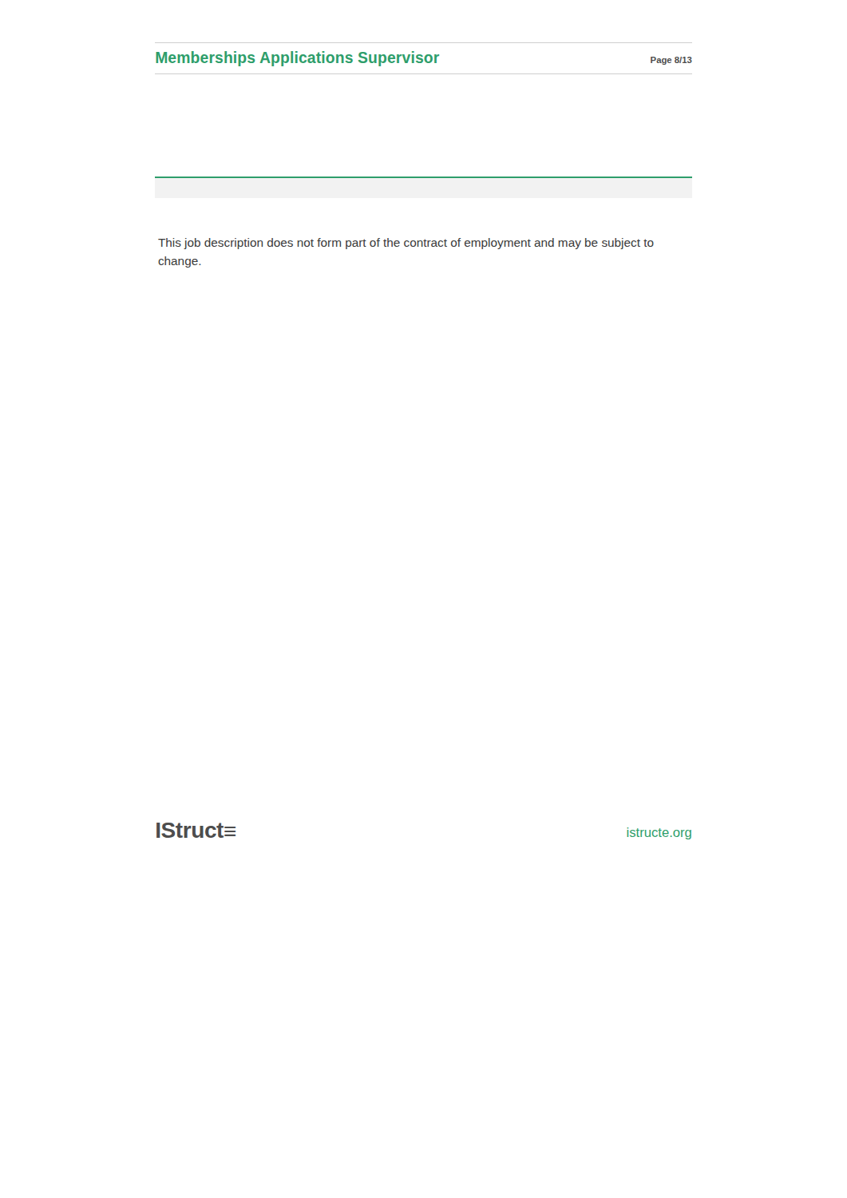Memberships Applications Supervisor
Page 8/13
This job description does not form part of the contract of employment and may be subject to change.
IStruct≡
istructe.org